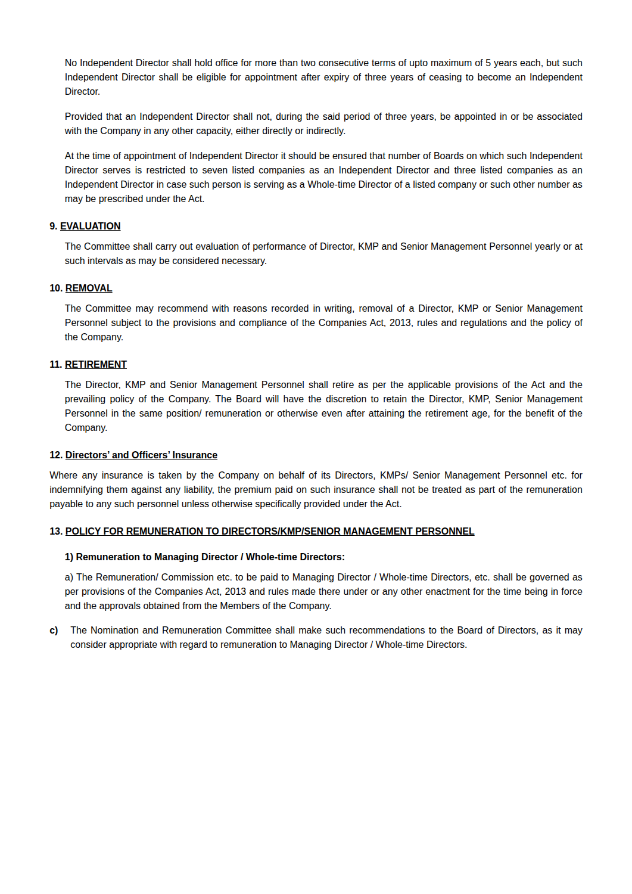No Independent Director shall hold office for more than two consecutive terms of upto maximum of 5 years each, but such Independent Director shall be eligible for appointment after expiry of three years of ceasing to become an Independent Director.
Provided that an Independent Director shall not, during the said period of three years, be appointed in or be associated with the Company in any other capacity, either directly or indirectly.
At the time of appointment of Independent Director it should be ensured that number of Boards on which such Independent Director serves is restricted to seven listed companies as an Independent Director and three listed companies as an Independent Director in case such person is serving as a Whole-time Director of a listed company or such other number as may be prescribed under the Act.
9. EVALUATION
The Committee shall carry out evaluation of performance of Director, KMP and Senior Management Personnel yearly or at such intervals as may be considered necessary.
10. REMOVAL
The Committee may recommend with reasons recorded in writing, removal of a Director, KMP or Senior Management Personnel subject to the provisions and compliance of the Companies Act, 2013, rules and regulations and the policy of the Company.
11. RETIREMENT
The Director, KMP and Senior Management Personnel shall retire as per the applicable provisions of the Act and the prevailing policy of the Company. The Board will have the discretion to retain the Director, KMP, Senior Management Personnel in the same position/ remuneration or otherwise even after attaining the retirement age, for the benefit of the Company.
12. Directors’ and Officers’ Insurance
Where any insurance is taken by the Company on behalf of its Directors, KMPs/ Senior Management Personnel etc. for indemnifying them against any liability, the premium paid on such insurance shall not be treated as part of the remuneration payable to any such personnel unless otherwise specifically provided under the Act.
13. POLICY FOR REMUNERATION TO DIRECTORS/KMP/SENIOR MANAGEMENT PERSONNEL
1) Remuneration to Managing Director / Whole-time Directors:
a) The Remuneration/ Commission etc. to be paid to Managing Director / Whole-time Directors, etc. shall be governed as per provisions of the Companies Act, 2013 and rules made there under or any other enactment for the time being in force and the approvals obtained from the Members of the Company.
c)
The Nomination and Remuneration Committee shall make such recommendations to the Board of Directors, as it may consider appropriate with regard to remuneration to Managing Director / Whole-time Directors.